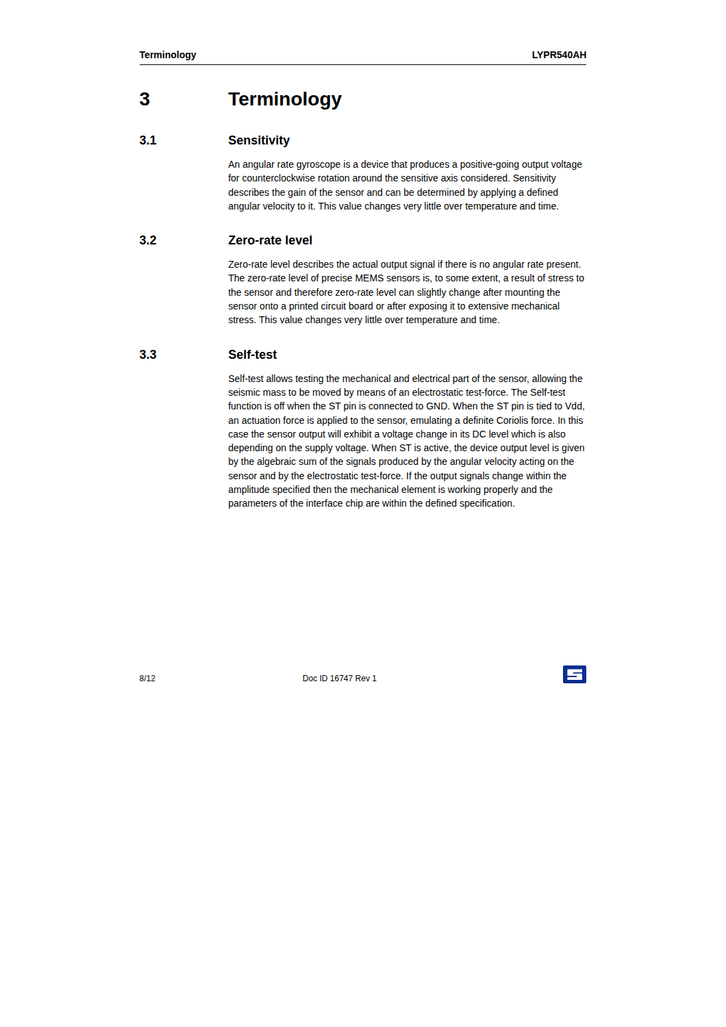Terminology LYPR540AH
3 Terminology
3.1 Sensitivity
An angular rate gyroscope is a device that produces a positive-going output voltage for counterclockwise rotation around the sensitive axis considered. Sensitivity describes the gain of the sensor and can be determined by applying a defined angular velocity to it. This value changes very little over temperature and time.
3.2 Zero-rate level
Zero-rate level describes the actual output signal if there is no angular rate present. The zero-rate level of precise MEMS sensors is, to some extent, a result of stress to the sensor and therefore zero-rate level can slightly change after mounting the sensor onto a printed circuit board or after exposing it to extensive mechanical stress. This value changes very little over temperature and time.
3.3 Self-test
Self-test allows testing the mechanical and electrical part of the sensor, allowing the seismic mass to be moved by means of an electrostatic test-force. The Self-test function is off when the ST pin is connected to GND. When the ST pin is tied to Vdd, an actuation force is applied to the sensor, emulating a definite Coriolis force. In this case the sensor output will exhibit a voltage change in its DC level which is also depending on the supply voltage. When ST is active, the device output level is given by the algebraic sum of the signals produced by the angular velocity acting on the sensor and by the electrostatic test-force. If the output signals change within the amplitude specified then the mechanical element is working properly and the parameters of the interface chip are within the defined specification.
8/12 Doc ID 16747 Rev 1